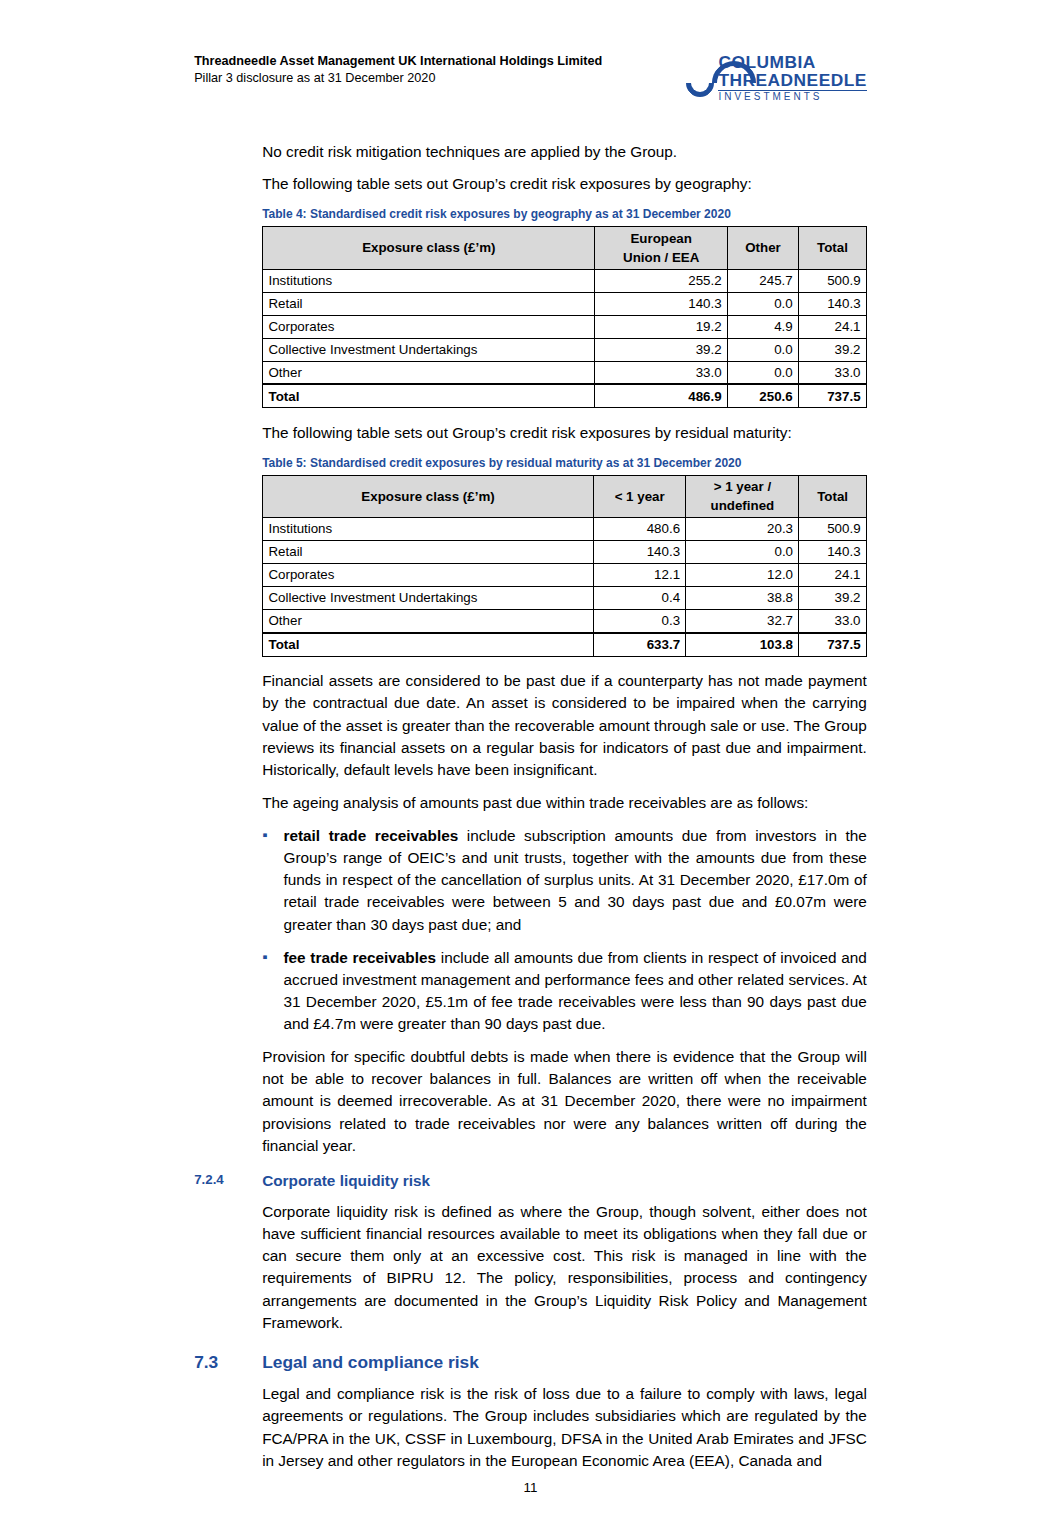Threadneedle Asset Management UK International Holdings Limited
Pillar 3 disclosure as at 31 December 2020
COLUMBIA
THREADNEEDLE
INVESTMENTS
No credit risk mitigation techniques are applied by the Group.
The following table sets out Group’s credit risk exposures by geography:
Table 4: Standardised credit risk exposures by geography as at 31 December 2020
| Exposure class (£’m) | European Union / EEA | Other | Total |
| --- | --- | --- | --- |
| Institutions | 255.2 | 245.7 | 500.9 |
| Retail | 140.3 | 0.0 | 140.3 |
| Corporates | 19.2 | 4.9 | 24.1 |
| Collective Investment Undertakings | 39.2 | 0.0 | 39.2 |
| Other | 33.0 | 0.0 | 33.0 |
| Total | 486.9 | 250.6 | 737.5 |
The following table sets out Group’s credit risk exposures by residual maturity:
Table 5: Standardised credit exposures by residual maturity as at 31 December 2020
| Exposure class (£’m) | < 1 year | > 1 year / undefined | Total |
| --- | --- | --- | --- |
| Institutions | 480.6 | 20.3 | 500.9 |
| Retail | 140.3 | 0.0 | 140.3 |
| Corporates | 12.1 | 12.0 | 24.1 |
| Collective Investment Undertakings | 0.4 | 38.8 | 39.2 |
| Other | 0.3 | 32.7 | 33.0 |
| Total | 633.7 | 103.8 | 737.5 |
Financial assets are considered to be past due if a counterparty has not made payment by the contractual due date. An asset is considered to be impaired when the carrying value of the asset is greater than the recoverable amount through sale or use. The Group reviews its financial assets on a regular basis for indicators of past due and impairment. Historically, default levels have been insignificant.
The ageing analysis of amounts past due within trade receivables are as follows:
retail trade receivables include subscription amounts due from investors in the Group’s range of OEIC’s and unit trusts, together with the amounts due from these funds in respect of the cancellation of surplus units. At 31 December 2020, £17.0m of retail trade receivables were between 5 and 30 days past due and £0.07m were greater than 30 days past due; and
fee trade receivables include all amounts due from clients in respect of invoiced and accrued investment management and performance fees and other related services. At 31 December 2020, £5.1m of fee trade receivables were less than 90 days past due and £4.7m were greater than 90 days past due.
Provision for specific doubtful debts is made when there is evidence that the Group will not be able to recover balances in full. Balances are written off when the receivable amount is deemed irrecoverable. As at 31 December 2020, there were no impairment provisions related to trade receivables nor were any balances written off during the financial year.
7.2.4
Corporate liquidity risk
Corporate liquidity risk is defined as where the Group, though solvent, either does not have sufficient financial resources available to meet its obligations when they fall due or can secure them only at an excessive cost. This risk is managed in line with the requirements of BIPRU 12. The policy, responsibilities, process and contingency arrangements are documented in the Group’s Liquidity Risk Policy and Management Framework.
7.3
Legal and compliance risk
Legal and compliance risk is the risk of loss due to a failure to comply with laws, legal agreements or regulations. The Group includes subsidiaries which are regulated by the FCA/PRA in the UK, CSSF in Luxembourg, DFSA in the United Arab Emirates and JFSC in Jersey and other regulators in the European Economic Area (EEA), Canada and
11